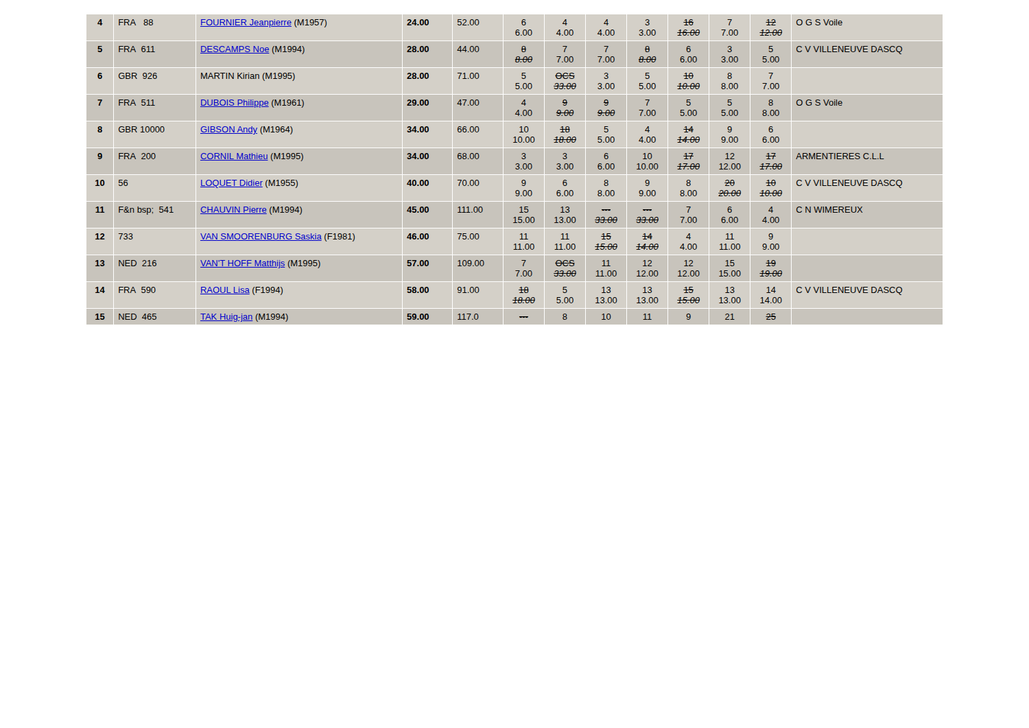| 4 | FRA 88 | FOURNIER Jeanpierre (M1957) | 24.00 | 52.00 | 6 6.00 | 4 4.00 | 4 4.00 | 3 3.00 | 16 16.00 | 7 7.00 | 12 12.00 | O G S Voile |
| 5 | FRA 611 | DESCAMPS Noe (M1994) | 28.00 | 44.00 | 8 8.00 | 7 7.00 | 7 7.00 | 8 8.00 | 6 6.00 | 3 3.00 | 5 5.00 | C V VILLENEUVE DASCQ |
| 6 | GBR 926 | MARTIN Kirian (M1995) | 28.00 | 71.00 | 5 5.00 | OCS 33.00 | 3 3.00 | 5 5.00 | 10 10.00 | 8 8.00 | 7 7.00 | |
| 7 | FRA 511 | DUBOIS Philippe (M1961) | 29.00 | 47.00 | 4 4.00 | 9 9.00 | 9 9.00 | 7 7.00 | 5 5.00 | 5 5.00 | 8 8.00 | O G S Voile |
| 8 | GBR 10000 | GIBSON Andy (M1964) | 34.00 | 66.00 | 10 10.00 | 18 18.00 | 5 5.00 | 4 4.00 | 14 14.00 | 9 9.00 | 6 6.00 | |
| 9 | FRA 200 | CORNIL Mathieu (M1995) | 34.00 | 68.00 | 3 3.00 | 3 3.00 | 6 6.00 | 10 10.00 | 17 17.00 | 12 12.00 | 17 17.00 | ARMENTIERES C.L.L |
| 10 | 56 | LOQUET Didier (M1955) | 40.00 | 70.00 | 9 9.00 | 6 6.00 | 8 8.00 | 9 9.00 | 8 8.00 | 20 20.00 | 10 10.00 | C V VILLENEUVE DASCQ |
| 11 | F&n bsp; 541 | CHAUVIN Pierre (M1994) | 45.00 | 111.00 | 15 15.00 | 13 13.00 | --- 33.00 | --- 33.00 | 7 7.00 | 6 6.00 | 4 4.00 | C N WIMEREUX |
| 12 | 733 | VAN SMOORENBURG Saskia (F1981) | 46.00 | 75.00 | 11 11.00 | 11 11.00 | 15 15.00 | 14 14.00 | 4 4.00 | 11 11.00 | 9 9.00 | |
| 13 | NED 216 | VAN'T HOFF Matthijs (M1995) | 57.00 | 109.00 | 7 7.00 | OCS 33.00 | 11 11.00 | 12 12.00 | 12 12.00 | 15 15.00 | 19 19.00 | |
| 14 | FRA 590 | RAOUL Lisa (F1994) | 58.00 | 91.00 | 18 18.00 | 5 5.00 | 13 13.00 | 13 13.00 | 15 15.00 | 13 13.00 | 14 14.00 | C V VILLENEUVE DASCQ |
| 15 | NED 465 | TAK Huig-jan (M1994) | 59.00 | 117.0 | --- | 8 | 10 | 11 | 9 | 21 | 25 | |